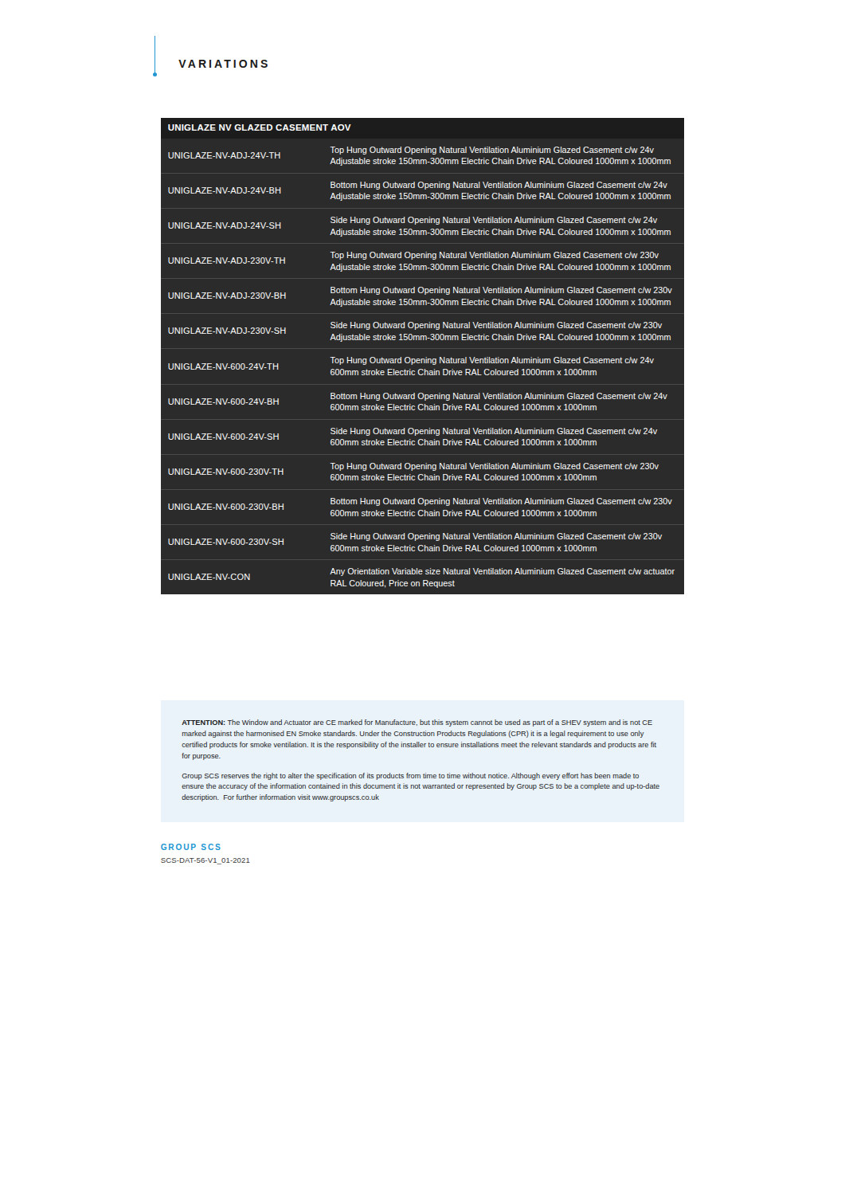Variations
| UNIGLAZE NV GLAZED CASEMENT AOV |
| --- |
| UNIGLAZE-NV-ADJ-24V-TH | Top Hung Outward Opening Natural Ventilation Aluminium Glazed Casement c/w 24v Adjustable stroke 150mm-300mm Electric Chain Drive RAL Coloured 1000mm x 1000mm |
| UNIGLAZE-NV-ADJ-24V-BH | Bottom Hung Outward Opening Natural Ventilation Aluminium Glazed Casement c/w 24v Adjustable stroke 150mm-300mm Electric Chain Drive RAL Coloured 1000mm x 1000mm |
| UNIGLAZE-NV-ADJ-24V-SH | Side Hung Outward Opening Natural Ventilation Aluminium Glazed Casement c/w 24v Adjustable stroke 150mm-300mm Electric Chain Drive RAL Coloured 1000mm x 1000mm |
| UNIGLAZE-NV-ADJ-230V-TH | Top Hung Outward Opening Natural Ventilation Aluminium Glazed Casement c/w 230v Adjustable stroke 150mm-300mm Electric Chain Drive RAL Coloured 1000mm x 1000mm |
| UNIGLAZE-NV-ADJ-230V-BH | Bottom Hung Outward Opening Natural Ventilation Aluminium Glazed Casement c/w 230v Adjustable stroke 150mm-300mm Electric Chain Drive RAL Coloured 1000mm x 1000mm |
| UNIGLAZE-NV-ADJ-230V-SH | Side Hung Outward Opening Natural Ventilation Aluminium Glazed Casement c/w 230v Adjustable stroke 150mm-300mm Electric Chain Drive RAL Coloured 1000mm x 1000mm |
| UNIGLAZE-NV-600-24V-TH | Top Hung Outward Opening Natural Ventilation Aluminium Glazed Casement c/w 24v 600mm stroke Electric Chain Drive RAL Coloured 1000mm x 1000mm |
| UNIGLAZE-NV-600-24V-BH | Bottom Hung Outward Opening Natural Ventilation Aluminium Glazed Casement c/w 24v 600mm stroke Electric Chain Drive RAL Coloured 1000mm x 1000mm |
| UNIGLAZE-NV-600-24V-SH | Side Hung Outward Opening Natural Ventilation Aluminium Glazed Casement c/w 24v 600mm stroke Electric Chain Drive RAL Coloured 1000mm x 1000mm |
| UNIGLAZE-NV-600-230V-TH | Top Hung Outward Opening Natural Ventilation Aluminium Glazed Casement c/w 230v 600mm stroke Electric Chain Drive RAL Coloured 1000mm x 1000mm |
| UNIGLAZE-NV-600-230V-BH | Bottom Hung Outward Opening Natural Ventilation Aluminium Glazed Casement c/w 230v 600mm stroke Electric Chain Drive RAL Coloured 1000mm x 1000mm |
| UNIGLAZE-NV-600-230V-SH | Side Hung Outward Opening Natural Ventilation Aluminium Glazed Casement c/w 230v 600mm stroke Electric Chain Drive RAL Coloured 1000mm x 1000mm |
| UNIGLAZE-NV-CON | Any Orientation Variable size Natural Ventilation Aluminium Glazed Casement c/w actuator RAL Coloured, Price on Request |
ATTENTION: The Window and Actuator are CE marked for Manufacture, but this system cannot be used as part of a SHEV system and is not CE marked against the harmonised EN Smoke standards. Under the Construction Products Regulations (CPR) it is a legal requirement to use only certified products for smoke ventilation. It is the responsibility of the installer to ensure installations meet the relevant standards and products are fit for purpose.
Group SCS reserves the right to alter the specification of its products from time to time without notice. Although every effort has been made to ensure the accuracy of the information contained in this document it is not warranted or represented by Group SCS to be a complete and up-to-date description. For further information visit www.groupscs.co.uk
GROUP SCS
SCS-DAT-56-V1_01-2021